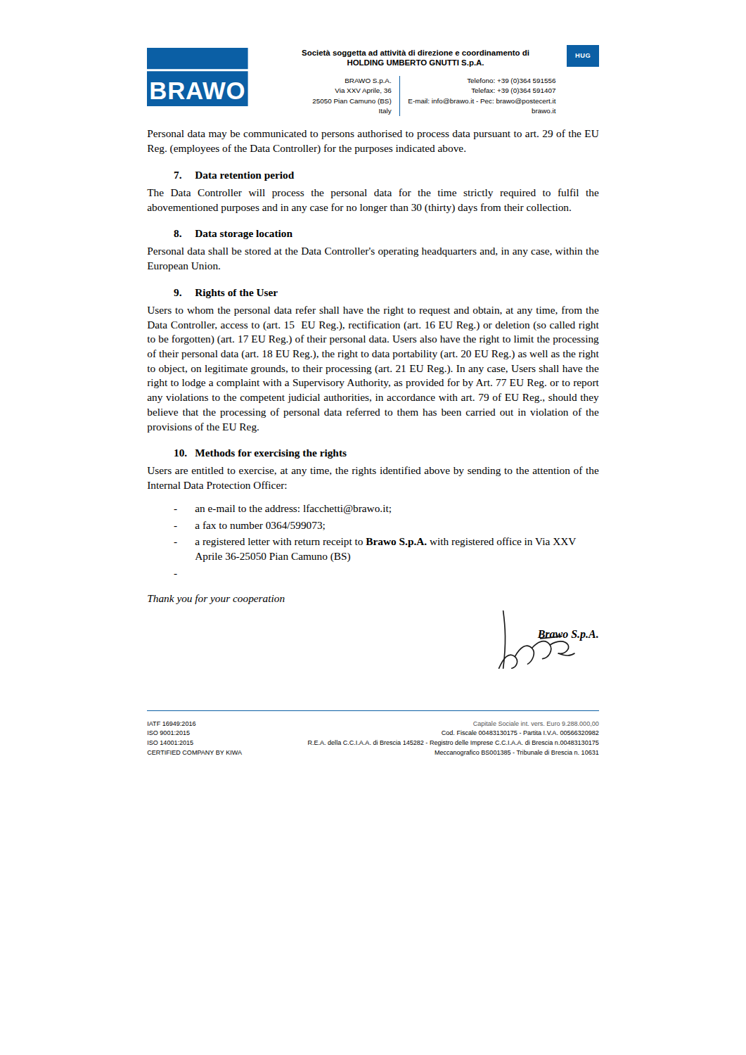BRAWO
Società soggetta ad attività di direzione e coordinamento di
HOLDING UMBERTO GNUTTI S.p.A.
HUG
BRAWO S.p.A.
Via XXV Aprile, 36
25050 Pian Camuno (BS)
Italy
Telefono: +39 (0)364 591556
Telefax: +39 (0)364 591407
E-mail: info@brawo.it - Pec: brawo@postecert.it
brawo.it
Personal data may be communicated to persons authorised to process data pursuant to art. 29 of the EU Reg. (employees of the Data Controller) for the purposes indicated above.
7. Data retention period
The Data Controller will process the personal data for the time strictly required to fulfil the abovementioned purposes and in any case for no longer than 30 (thirty) days from their collection.
8. Data storage location
Personal data shall be stored at the Data Controller's operating headquarters and, in any case, within the European Union.
9. Rights of the User
Users to whom the personal data refer shall have the right to request and obtain, at any time, from the Data Controller, access to (art. 15 EU Reg.), rectification (art. 16 EU Reg.) or deletion (so called right to be forgotten) (art. 17 EU Reg.) of their personal data. Users also have the right to limit the processing of their personal data (art. 18 EU Reg.), the right to data portability (art. 20 EU Reg.) as well as the right to object, on legitimate grounds, to their processing (art. 21 EU Reg.). In any case, Users shall have the right to lodge a complaint with a Supervisory Authority, as provided for by Art. 77 EU Reg. or to report any violations to the competent judicial authorities, in accordance with art. 79 of EU Reg., should they believe that the processing of personal data referred to them has been carried out in violation of the provisions of the EU Reg.
10. Methods for exercising the rights
Users are entitled to exercise, at any time, the rights identified above by sending to the attention of the Internal Data Protection Officer:
an e-mail to the address: lfacchetti@brawo.it;
a fax to number 0364/599073;
a registered letter with return receipt to Brawo S.p.A. with registered office in Via XXV Aprile 36-25050 Pian Camuno (BS)
Thank you for your cooperation
Brawo S.p.A.
IATF 16949:2016
ISO 9001:2015
ISO 14001:2015
CERTIFIED COMPANY BY KIWA
Capitale Sociale int. vers. Euro 9.288.000,00
Cod. Fiscale 00483130175 - Partita I.V.A. 00566320982
R.E.A. della C.C.I.A.A. di Brescia 145282 - Registro delle Imprese C.C.I.A.A. di Brescia n.00483130175
Meccanografico BS001385 - Tribunale di Brescia n. 10631